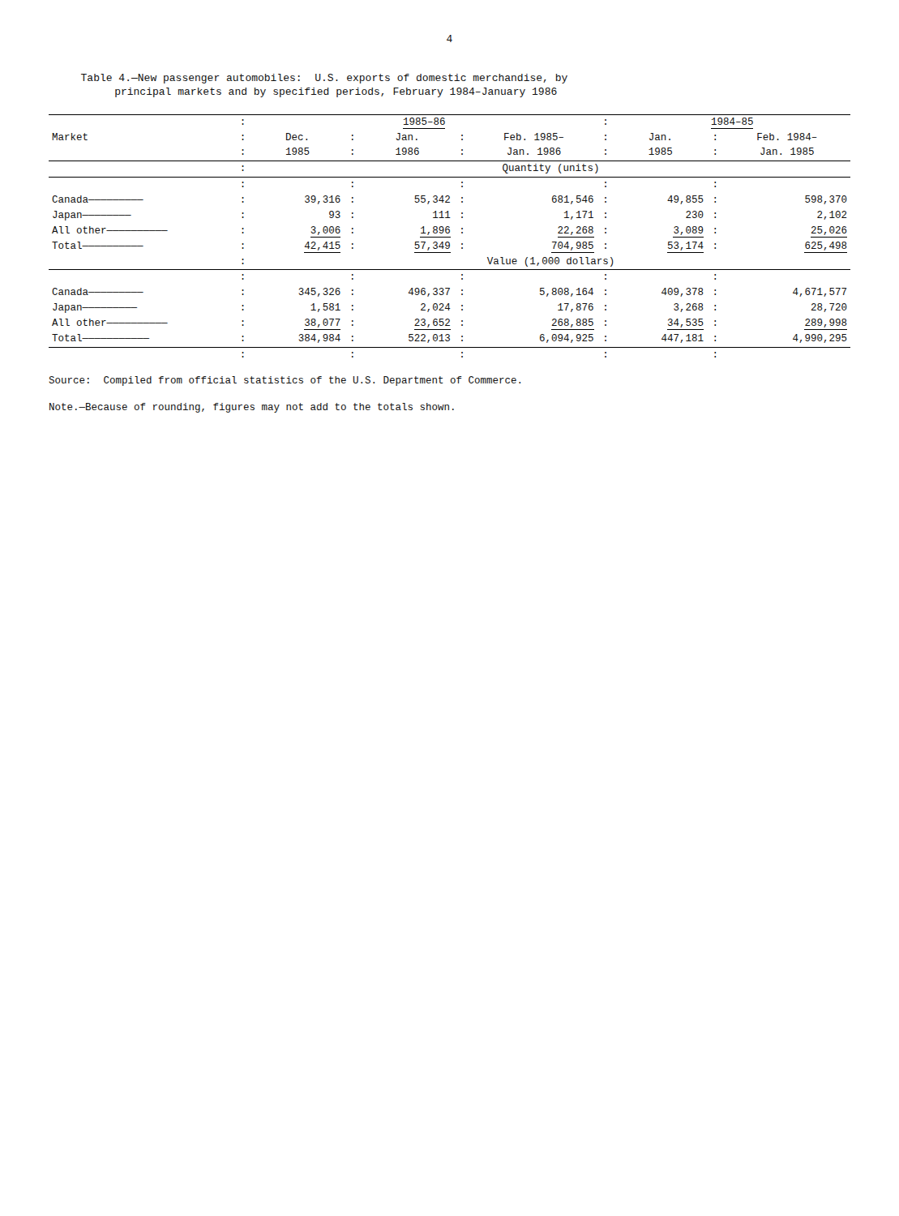4
Table 4.—New passenger automobiles: U.S. exports of domestic merchandise, by principal markets and by specified periods, February 1984–January 1986
| | : | 1985–86 | : | 1984–85 |
| Market | : | Dec. | : | Jan. | : | Feb. 1985– | : | Jan. | : | Feb. 1984– |
| | : | 1985 | : | 1986 | : | Jan. 1986 | : | 1985 | : | Jan. 1985 |
| | : | Quantity (units) |
| | : | | : | | : | | : | | : | |
| Canada————————— | : | 39,316 | : | 55,342 | : | 681,546 | : | 49,855 | : | 598,370 |
| Japan———————— | : | 93 | : | 111 | : | 1,171 | : | 230 | : | 2,102 |
| All other—————————— | : | 3,006 | : | 1,896 | : | 22,268 | : | 3,089 | : | 25,026 |
| Total—————————— | : | 42,415 | : | 57,349 | : | 704,985 | : | 53,174 | : | 625,498 |
| | : | Value (1,000 dollars) |
| | : | | : | | : | | : | | : | |
| Canada————————— | : | 345,326 | : | 496,337 | : | 5,808,164 | : | 409,378 | : | 4,671,577 |
| Japan————————— | : | 1,581 | : | 2,024 | : | 17,876 | : | 3,268 | : | 28,720 |
| All other—————————— | : | 38,077 | : | 23,652 | : | 268,885 | : | 34,535 | : | 289,998 |
| Total——————————— | : | 384,984 | : | 522,013 | : | 6,094,925 | : | 447,181 | : | 4,990,295 |
| | : | | : | | : | | : | | : | |
Source: Compiled from official statistics of the U.S. Department of Commerce.
Note.—Because of rounding, figures may not add to the totals shown.